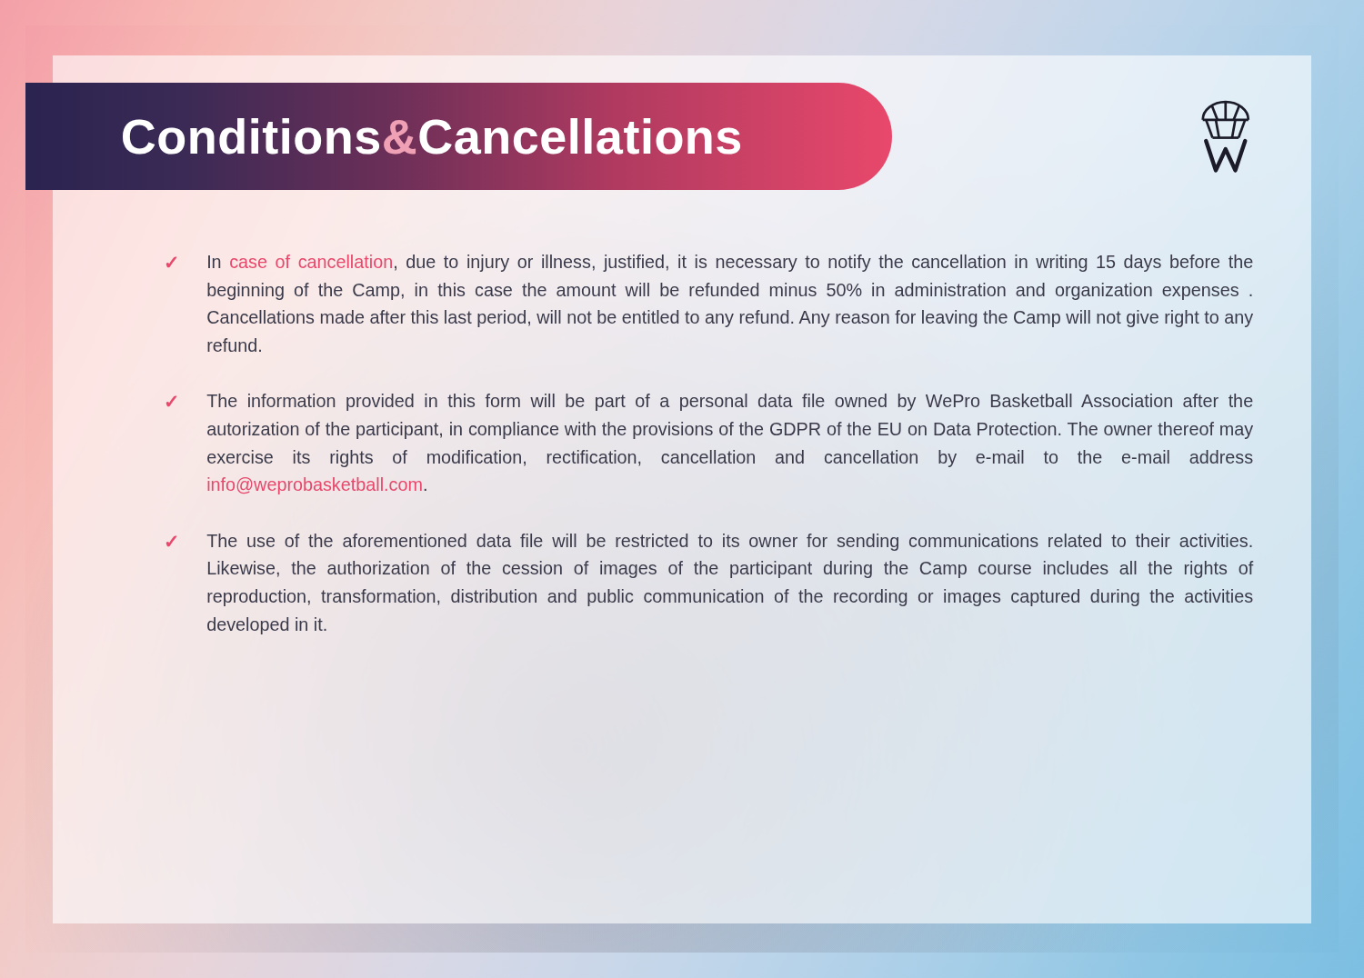Conditions&Cancellations
In case of cancellation, due to injury or illness, justified, it is necessary to notify the cancellation in writing 15 days before the beginning of the Camp, in this case the amount will be refunded minus 50% in administration and organization expenses . Cancellations made after this last period, will not be entitled to any refund. Any reason for leaving the Camp will not give right to any refund.
The information provided in this form will be part of a personal data file owned by WePro Basketball Association after the autorization of the participant, in compliance with the provisions of the GDPR of the EU on Data Protection. The owner thereof may exercise its rights of modification, rectification, cancellation and cancellation by e-mail to the e-mail address info@weprobasketball.com.
The use of the aforementioned data file will be restricted to its owner for sending communications related to their activities. Likewise, the authorization of the cession of images of the participant during the Camp course includes all the rights of reproduction, transformation, distribution and public communication of the recording or images captured during the activities developed in it.